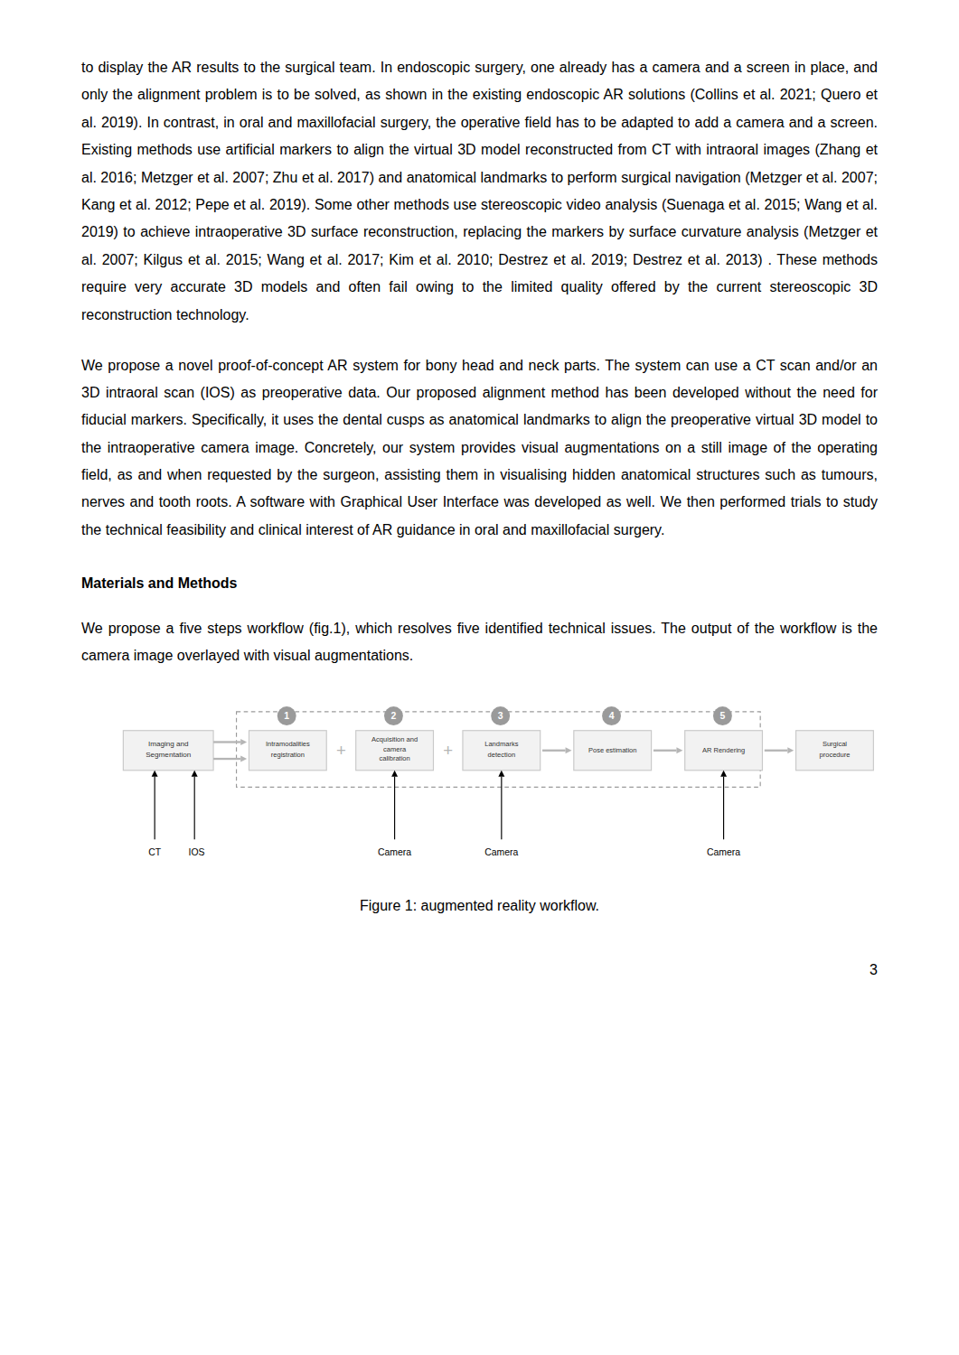to display the AR results to the surgical team. In endoscopic surgery, one already has a camera and a screen in place, and only the alignment problem is to be solved, as shown in the existing endoscopic AR solutions (Collins et al. 2021; Quero et al. 2019). In contrast, in oral and maxillofacial surgery, the operative field has to be adapted to add a camera and a screen. Existing methods use artificial markers to align the virtual 3D model reconstructed from CT with intraoral images (Zhang et al. 2016; Metzger et al. 2007; Zhu et al. 2017) and anatomical landmarks to perform surgical navigation (Metzger et al. 2007; Kang et al. 2012; Pepe et al. 2019). Some other methods use stereoscopic video analysis (Suenaga et al. 2015; Wang et al. 2019) to achieve intraoperative 3D surface reconstruction, replacing the markers by surface curvature analysis (Metzger et al. 2007; Kilgus et al. 2015; Wang et al. 2017; Kim et al. 2010; Destrez et al. 2019; Destrez et al. 2013) . These methods require very accurate 3D models and often fail owing to the limited quality offered by the current stereoscopic 3D reconstruction technology.
We propose a novel proof-of-concept AR system for bony head and neck parts. The system can use a CT scan and/or an 3D intraoral scan (IOS) as preoperative data. Our proposed alignment method has been developed without the need for fiducial markers. Specifically, it uses the dental cusps as anatomical landmarks to align the preoperative virtual 3D model to the intraoperative camera image. Concretely, our system provides visual augmentations on a still image of the operating field, as and when requested by the surgeon, assisting them in visualising hidden anatomical structures such as tumours, nerves and tooth roots. A software with Graphical User Interface was developed as well. We then performed trials to study the technical feasibility and clinical interest of AR guidance in oral and maxillofacial surgery.
Materials and Methods
We propose a five steps workflow (fig.1), which resolves five identified technical issues. The output of the workflow is the camera image overlayed with visual augmentations.
Imaging and Segmentation 1 Intramodalities registration + 2 Acquisition and camera calibration + 3 Landmarks detection 4 Pose estimation 5 AR Rendering Surgical procedure CT IOS Camera Camera Camera
Figure 1: augmented reality workflow.
3